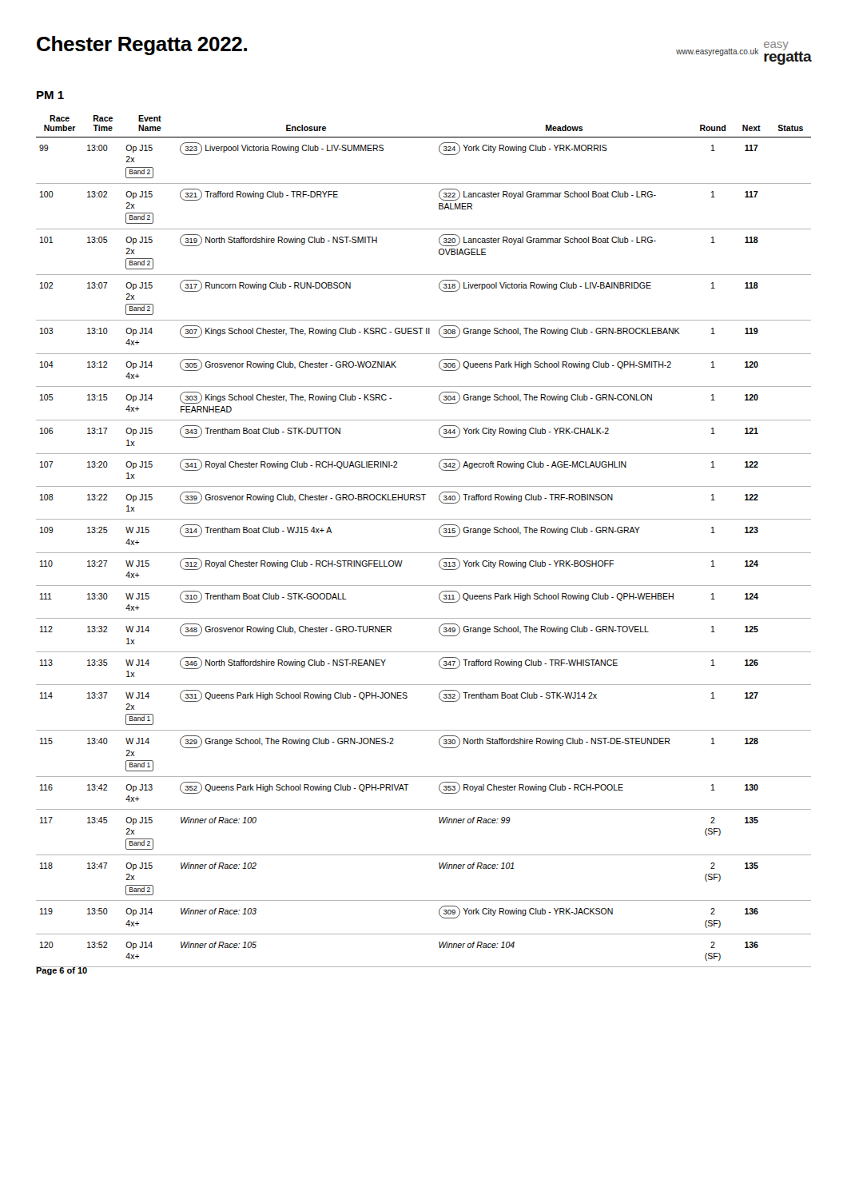Chester Regatta 2022.
www.easyregatta.co.uk easy
regatta
PM 1
| Race Number | Race Time | Event Name | Enclosure | Meadows | Round | Next | Status |
| --- | --- | --- | --- | --- | --- | --- | --- |
| 99 | 13:00 | Op J15 2x Band 2 | 323 Liverpool Victoria Rowing Club - LIV-SUMMERS | 324 York City Rowing Club - YRK-MORRIS | 1 | 117 | |
| 100 | 13:02 | Op J15 2x Band 2 | 321 Trafford Rowing Club - TRF-DRYFE | 322 Lancaster Royal Grammar School Boat Club - LRG-BALMER | 1 | 117 | |
| 101 | 13:05 | Op J15 2x Band 2 | 319 North Staffordshire Rowing Club - NST-SMITH | 320 Lancaster Royal Grammar School Boat Club - LRG-OVBIAGELE | 1 | 118 | |
| 102 | 13:07 | Op J15 2x Band 2 | 317 Runcorn Rowing Club - RUN-DOBSON | 318 Liverpool Victoria Rowing Club - LIV-BAINBRIDGE | 1 | 118 | |
| 103 | 13:10 | Op J14 4x+ | 307 Kings School Chester, The, Rowing Club - KSRC - GUEST II | 308 Grange School, The Rowing Club - GRN-BROCKLEBANK | 1 | 119 | |
| 104 | 13:12 | Op J14 4x+ | 305 Grosvenor Rowing Club, Chester - GRO-WOZNIAK | 306 Queens Park High School Rowing Club - QPH-SMITH-2 | 1 | 120 | |
| 105 | 13:15 | Op J14 4x+ | 303 Kings School Chester, The, Rowing Club - KSRC - FEARNHEAD | 304 Grange School, The Rowing Club - GRN-CONLON | 1 | 120 | |
| 106 | 13:17 | Op J15 1x | 343 Trentham Boat Club - STK-DUTTON | 344 York City Rowing Club - YRK-CHALK-2 | 1 | 121 | |
| 107 | 13:20 | Op J15 1x | 341 Royal Chester Rowing Club - RCH-QUAGLIERINI-2 | 342 Agecroft Rowing Club - AGE-MCLAUGHLIN | 1 | 122 | |
| 108 | 13:22 | Op J15 1x | 339 Grosvenor Rowing Club, Chester - GRO-BROCKLEHURST | 340 Trafford Rowing Club - TRF-ROBINSON | 1 | 122 | |
| 109 | 13:25 | W J15 4x+ | 314 Trentham Boat Club - WJ15 4x+ A | 315 Grange School, The Rowing Club - GRN-GRAY | 1 | 123 | |
| 110 | 13:27 | W J15 4x+ | 312 Royal Chester Rowing Club - RCH-STRINGFELLOW | 313 York City Rowing Club - YRK-BOSHOFF | 1 | 124 | |
| 111 | 13:30 | W J15 4x+ | 310 Trentham Boat Club - STK-GOODALL | 311 Queens Park High School Rowing Club - QPH-WEHBEH | 1 | 124 | |
| 112 | 13:32 | W J14 1x | 348 Grosvenor Rowing Club, Chester - GRO-TURNER | 349 Grange School, The Rowing Club - GRN-TOVELL | 1 | 125 | |
| 113 | 13:35 | W J14 1x | 346 North Staffordshire Rowing Club - NST-REANEY | 347 Trafford Rowing Club - TRF-WHISTANCE | 1 | 126 | |
| 114 | 13:37 | W J14 2x Band 1 | 331 Queens Park High School Rowing Club - QPH-JONES | 332 Trentham Boat Club - STK-WJ14 2x | 1 | 127 | |
| 115 | 13:40 | W J14 2x Band 1 | 329 Grange School, The Rowing Club - GRN-JONES-2 | 330 North Staffordshire Rowing Club - NST-DE-STEUNDER | 1 | 128 | |
| 116 | 13:42 | Op J13 4x+ | 352 Queens Park High School Rowing Club - QPH-PRIVAT | 353 Royal Chester Rowing Club - RCH-POOLE | 1 | 130 | |
| 117 | 13:45 | Op J15 2x Band 2 | Winner of Race: 100 | Winner of Race: 99 | 2 (SF) | 135 | |
| 118 | 13:47 | Op J15 2x Band 2 | Winner of Race: 102 | Winner of Race: 101 | 2 (SF) | 135 | |
| 119 | 13:50 | Op J14 4x+ | Winner of Race: 103 | 309 York City Rowing Club - YRK-JACKSON | 2 (SF) | 136 | |
| 120 | 13:52 | Op J14 4x+ | Winner of Race: 105 | Winner of Race: 104 | 2 (SF) | 136 | |
Page 6 of 10